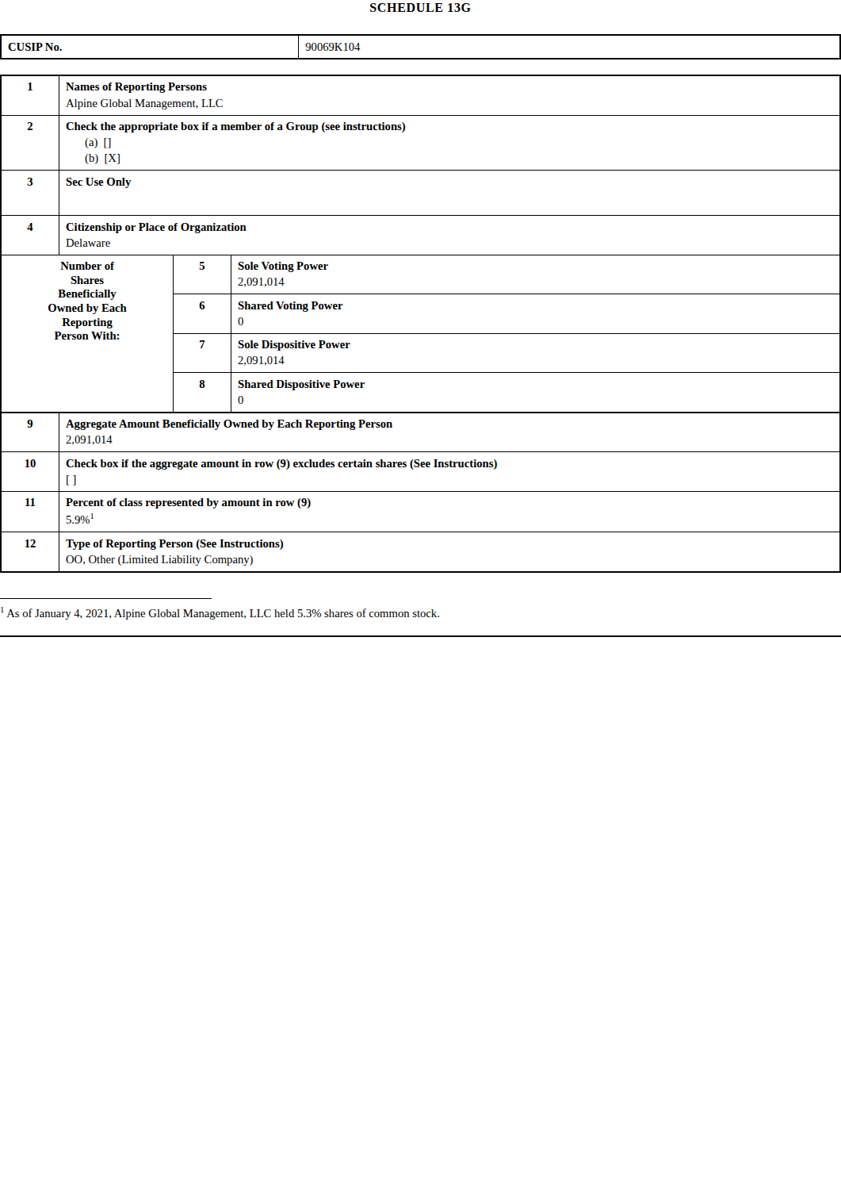SCHEDULE 13G
| CUSIP No. | 90069K104 |
| 1 | Names of Reporting Persons Alpine Global Management, LLC |
| 2 | Check the appropriate box if a member of a Group (see instructions) (a) [] (b) [X] |
| 3 | Sec Use Only |
| 4 | Citizenship or Place of Organization Delaware |
| / Number of Shares Beneficially Owned by Each Reporting Person With: / 5 / Sole Voting Power 2,091,014 / / 6 / Shared Voting Power 0 / / 7 / Sole Dispositive Power 2,091,014 / / 8 / Shared Dispositive Power 0 / |
| 9 | Aggregate Amount Beneficially Owned by Each Reporting Person 2,091,014 |
| 10 | Check box if the aggregate amount in row (9) excludes certain shares (See Instructions) [ ] |
| 11 | Percent of class represented by amount in row (9) 5.9% 1 |
| 12 | Type of Reporting Person (See Instructions) OO, Other (Limited Liability Company) |
1 As of January 4, 2021, Alpine Global Management, LLC held 5.3% shares of common stock.